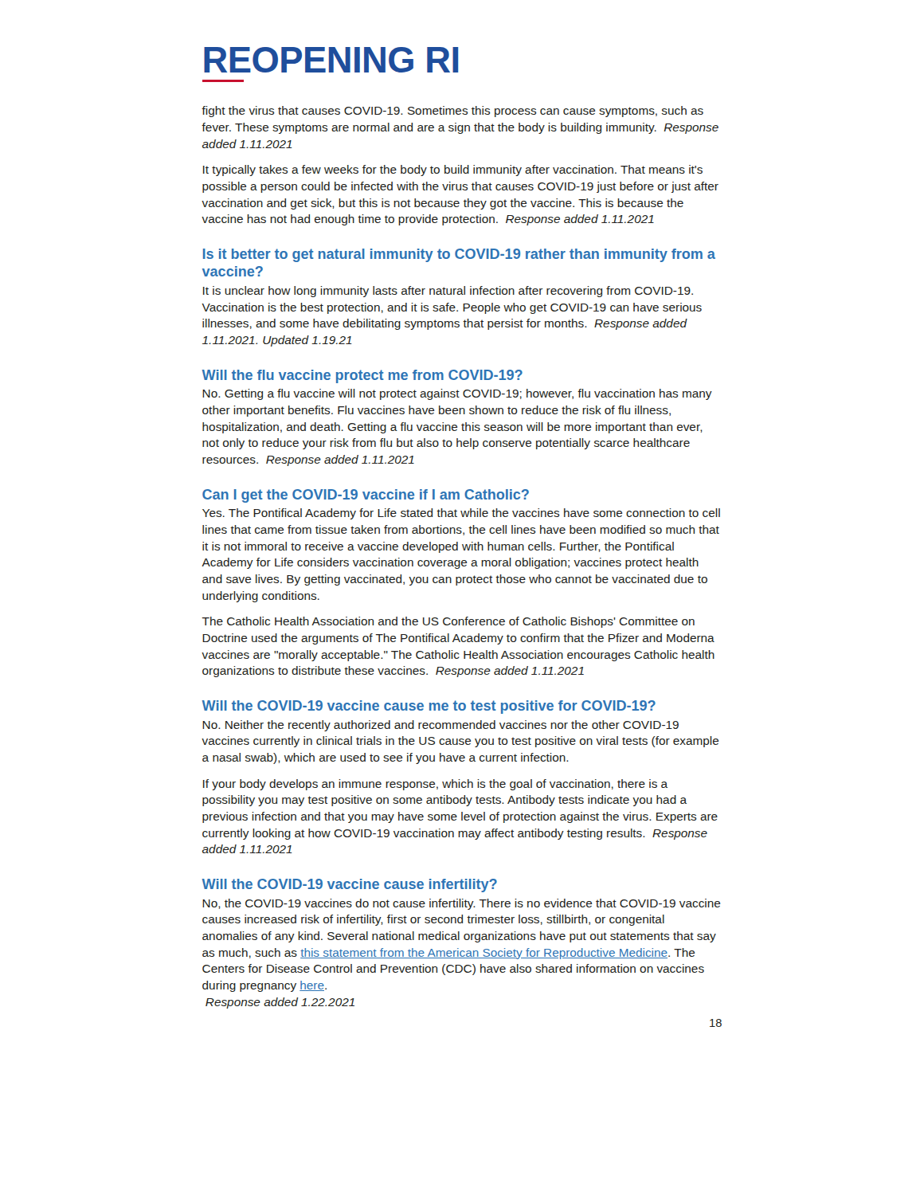REOPENING RI
fight the virus that causes COVID-19. Sometimes this process can cause symptoms, such as fever. These symptoms are normal and are a sign that the body is building immunity. Response added 1.11.2021
It typically takes a few weeks for the body to build immunity after vaccination. That means it's possible a person could be infected with the virus that causes COVID-19 just before or just after vaccination and get sick, but this is not because they got the vaccine. This is because the vaccine has not had enough time to provide protection. Response added 1.11.2021
Is it better to get natural immunity to COVID-19 rather than immunity from a vaccine?
It is unclear how long immunity lasts after natural infection after recovering from COVID-19. Vaccination is the best protection, and it is safe. People who get COVID-19 can have serious illnesses, and some have debilitating symptoms that persist for months. Response added 1.11.2021. Updated 1.19.21
Will the flu vaccine protect me from COVID-19?
No. Getting a flu vaccine will not protect against COVID-19; however, flu vaccination has many other important benefits. Flu vaccines have been shown to reduce the risk of flu illness, hospitalization, and death. Getting a flu vaccine this season will be more important than ever, not only to reduce your risk from flu but also to help conserve potentially scarce healthcare resources. Response added 1.11.2021
Can I get the COVID-19 vaccine if I am Catholic?
Yes. The Pontifical Academy for Life stated that while the vaccines have some connection to cell lines that came from tissue taken from abortions, the cell lines have been modified so much that it is not immoral to receive a vaccine developed with human cells. Further, the Pontifical Academy for Life considers vaccination coverage a moral obligation; vaccines protect health and save lives. By getting vaccinated, you can protect those who cannot be vaccinated due to underlying conditions.
The Catholic Health Association and the US Conference of Catholic Bishops' Committee on Doctrine used the arguments of The Pontifical Academy to confirm that the Pfizer and Moderna vaccines are "morally acceptable." The Catholic Health Association encourages Catholic health organizations to distribute these vaccines. Response added 1.11.2021
Will the COVID-19 vaccine cause me to test positive for COVID-19?
No. Neither the recently authorized and recommended vaccines nor the other COVID-19 vaccines currently in clinical trials in the US cause you to test positive on viral tests (for example a nasal swab), which are used to see if you have a current infection.
If your body develops an immune response, which is the goal of vaccination, there is a possibility you may test positive on some antibody tests. Antibody tests indicate you had a previous infection and that you may have some level of protection against the virus. Experts are currently looking at how COVID-19 vaccination may affect antibody testing results. Response added 1.11.2021
Will the COVID-19 vaccine cause infertility?
No, the COVID-19 vaccines do not cause infertility. There is no evidence that COVID-19 vaccine causes increased risk of infertility, first or second trimester loss, stillbirth, or congenital anomalies of any kind. Several national medical organizations have put out statements that say as much, such as this statement from the American Society for Reproductive Medicine. The Centers for Disease Control and Prevention (CDC) have also shared information on vaccines during pregnancy here.
Response added 1.22.2021
18